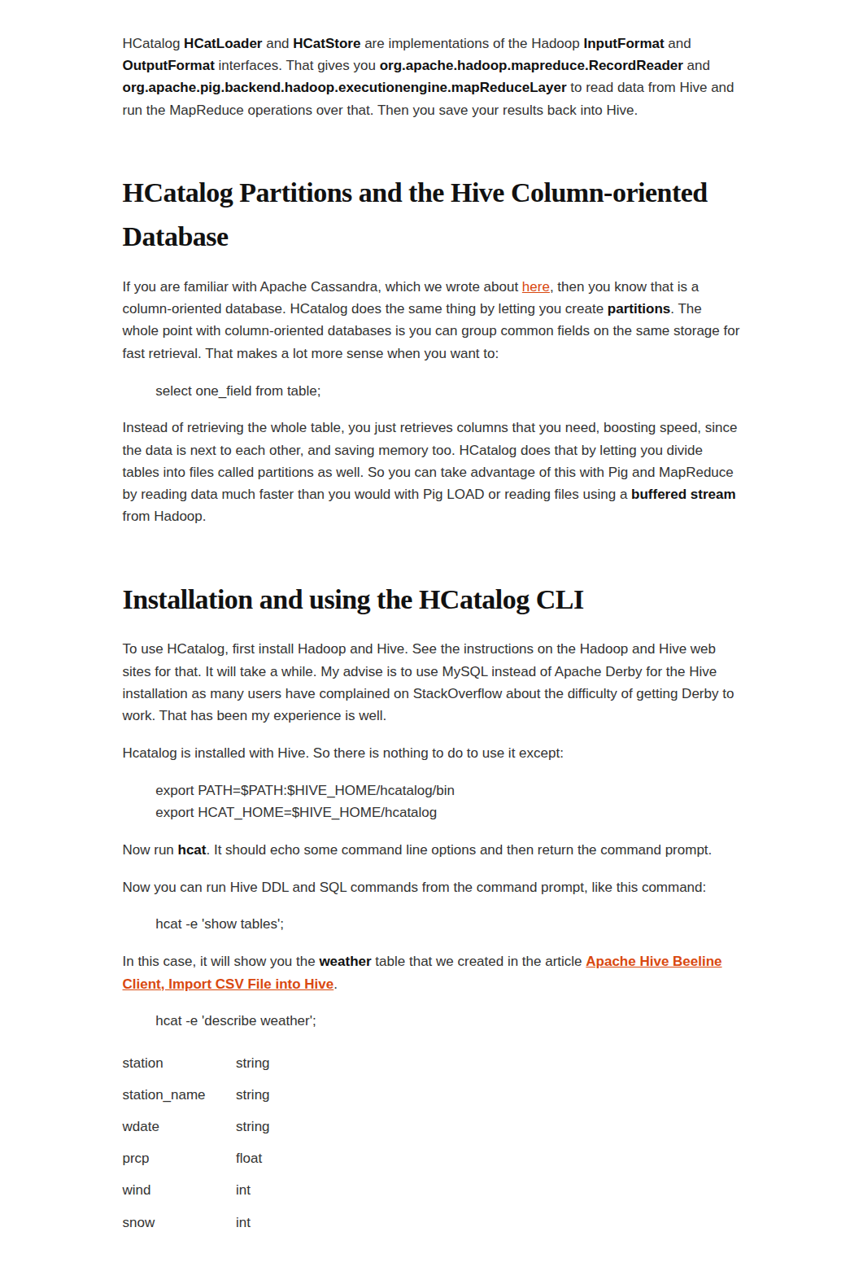HCatalog HCatLoader and HCatStore are implementations of the Hadoop InputFormat and OutputFormat interfaces. That gives you org.apache.hadoop.mapreduce.RecordReader and org.apache.pig.backend.hadoop.executionengine.mapReduceLayer to read data from Hive and run the MapReduce operations over that. Then you save your results back into Hive.
HCatalog Partitions and the Hive Column-oriented Database
If you are familiar with Apache Cassandra, which we wrote about here, then you know that is a column-oriented database. HCatalog does the same thing by letting you create partitions. The whole point with column-oriented databases is you can group common fields on the same storage for fast retrieval. That makes a lot more sense when you want to:
select one_field from table;
Instead of retrieving the whole table, you just retrieves columns that you need, boosting speed, since the data is next to each other, and saving memory too. HCatalog does that by letting you divide tables into files called partitions as well. So you can take advantage of this with Pig and MapReduce by reading data much faster than you would with Pig LOAD or reading files using a buffered stream from Hadoop.
Installation and using the HCatalog CLI
To use HCatalog, first install Hadoop and Hive. See the instructions on the Hadoop and Hive web sites for that. It will take a while. My advise is to use MySQL instead of Apache Derby for the Hive installation as many users have complained on StackOverflow about the difficulty of getting Derby to work. That has been my experience is well.
Hcatalog is installed with Hive. So there is nothing to do to use it except:
export PATH=$PATH:$HIVE_HOME/hcatalog/bin
export HCAT_HOME=$HIVE_HOME/hcatalog
Now run hcat. It should echo some command line options and then return the command prompt.
Now you can run Hive DDL and SQL commands from the command prompt, like this command:
hcat -e 'show tables';
In this case, it will show you the weather table that we created in the article Apache Hive Beeline Client, Import CSV File into Hive.
hcat -e 'describe weather';
| station | string |
| station_name | string |
| wdate | string |
| prcp | float |
| wind | int |
| snow | int |